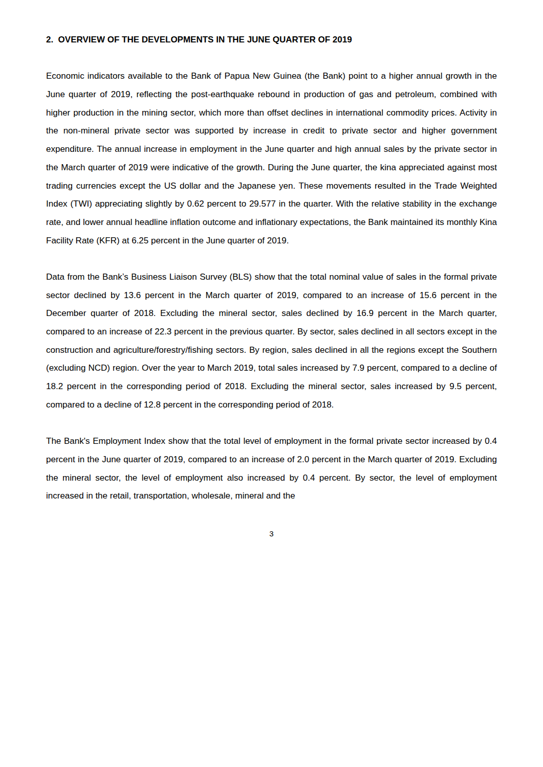2. OVERVIEW OF THE DEVELOPMENTS IN THE JUNE QUARTER OF 2019
Economic indicators available to the Bank of Papua New Guinea (the Bank) point to a higher annual growth in the June quarter of 2019, reflecting the post-earthquake rebound in production of gas and petroleum, combined with higher production in the mining sector, which more than offset declines in international commodity prices. Activity in the non-mineral private sector was supported by increase in credit to private sector and higher government expenditure. The annual increase in employment in the June quarter and high annual sales by the private sector in the March quarter of 2019 were indicative of the growth. During the June quarter, the kina appreciated against most trading currencies except the US dollar and the Japanese yen. These movements resulted in the Trade Weighted Index (TWI) appreciating slightly by 0.62 percent to 29.577 in the quarter. With the relative stability in the exchange rate, and lower annual headline inflation outcome and inflationary expectations, the Bank maintained its monthly Kina Facility Rate (KFR) at 6.25 percent in the June quarter of 2019.
Data from the Bank’s Business Liaison Survey (BLS) show that the total nominal value of sales in the formal private sector declined by 13.6 percent in the March quarter of 2019, compared to an increase of 15.6 percent in the December quarter of 2018. Excluding the mineral sector, sales declined by 16.9 percent in the March quarter, compared to an increase of 22.3 percent in the previous quarter. By sector, sales declined in all sectors except in the construction and agriculture/forestry/fishing sectors. By region, sales declined in all the regions except the Southern (excluding NCD) region. Over the year to March 2019, total sales increased by 7.9 percent, compared to a decline of 18.2 percent in the corresponding period of 2018. Excluding the mineral sector, sales increased by 9.5 percent, compared to a decline of 12.8 percent in the corresponding period of 2018.
The Bank's Employment Index show that the total level of employment in the formal private sector increased by 0.4 percent in the June quarter of 2019, compared to an increase of 2.0 percent in the March quarter of 2019. Excluding the mineral sector, the level of employment also increased by 0.4 percent. By sector, the level of employment increased in the retail, transportation, wholesale, mineral and the
3